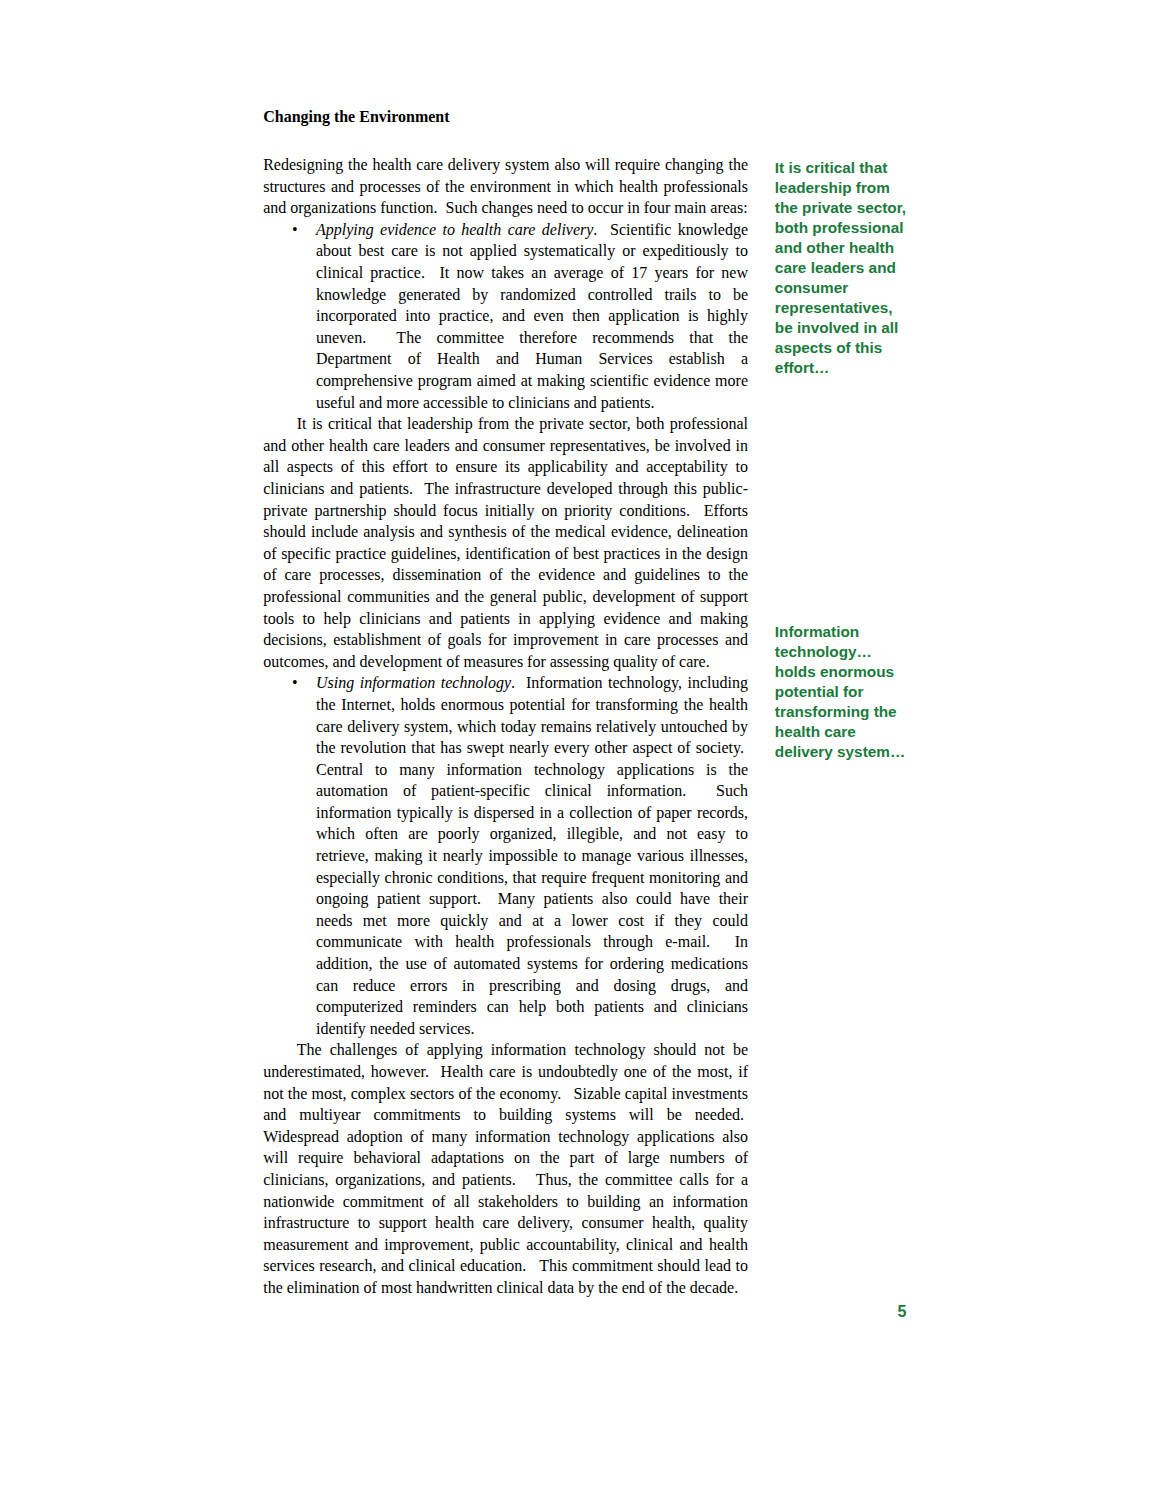Changing the Environment
Redesigning the health care delivery system also will require changing the structures and processes of the environment in which health professionals and organizations function. Such changes need to occur in four main areas:
Applying evidence to health care delivery. Scientific knowledge about best care is not applied systematically or expeditiously to clinical practice. It now takes an average of 17 years for new knowledge generated by randomized controlled trails to be incorporated into practice, and even then application is highly uneven. The committee therefore recommends that the Department of Health and Human Services establish a comprehensive program aimed at making scientific evidence more useful and more accessible to clinicians and patients.
It is critical that leadership from the private sector, both professional and other health care leaders and consumer representatives, be involved in all aspects of this effort to ensure its applicability and acceptability to clinicians and patients. The infrastructure developed through this public-private partnership should focus initially on priority conditions. Efforts should include analysis and synthesis of the medical evidence, delineation of specific practice guidelines, identification of best practices in the design of care processes, dissemination of the evidence and guidelines to the professional communities and the general public, development of support tools to help clinicians and patients in applying evidence and making decisions, establishment of goals for improvement in care processes and outcomes, and development of measures for assessing quality of care.
Using information technology. Information technology, including the Internet, holds enormous potential for transforming the health care delivery system, which today remains relatively untouched by the revolution that has swept nearly every other aspect of society. Central to many information technology applications is the automation of patient-specific clinical information. Such information typically is dispersed in a collection of paper records, which often are poorly organized, illegible, and not easy to retrieve, making it nearly impossible to manage various illnesses, especially chronic conditions, that require frequent monitoring and ongoing patient support. Many patients also could have their needs met more quickly and at a lower cost if they could communicate with health professionals through e-mail. In addition, the use of automated systems for ordering medications can reduce errors in prescribing and dosing drugs, and computerized reminders can help both patients and clinicians identify needed services.
The challenges of applying information technology should not be underestimated, however. Health care is undoubtedly one of the most, if not the most, complex sectors of the economy. Sizable capital investments and multiyear commitments to building systems will be needed. Widespread adoption of many information technology applications also will require behavioral adaptations on the part of large numbers of clinicians, organizations, and patients. Thus, the committee calls for a nationwide commitment of all stakeholders to building an information infrastructure to support health care delivery, consumer health, quality measurement and improvement, public accountability, clinical and health services research, and clinical education. This commitment should lead to the elimination of most handwritten clinical data by the end of the decade.
It is critical that leadership from the private sector, both professional and other health care leaders and consumer representatives, be involved in all aspects of this effort…
Information technology…holds enormous potential for transforming the health care delivery system…
5